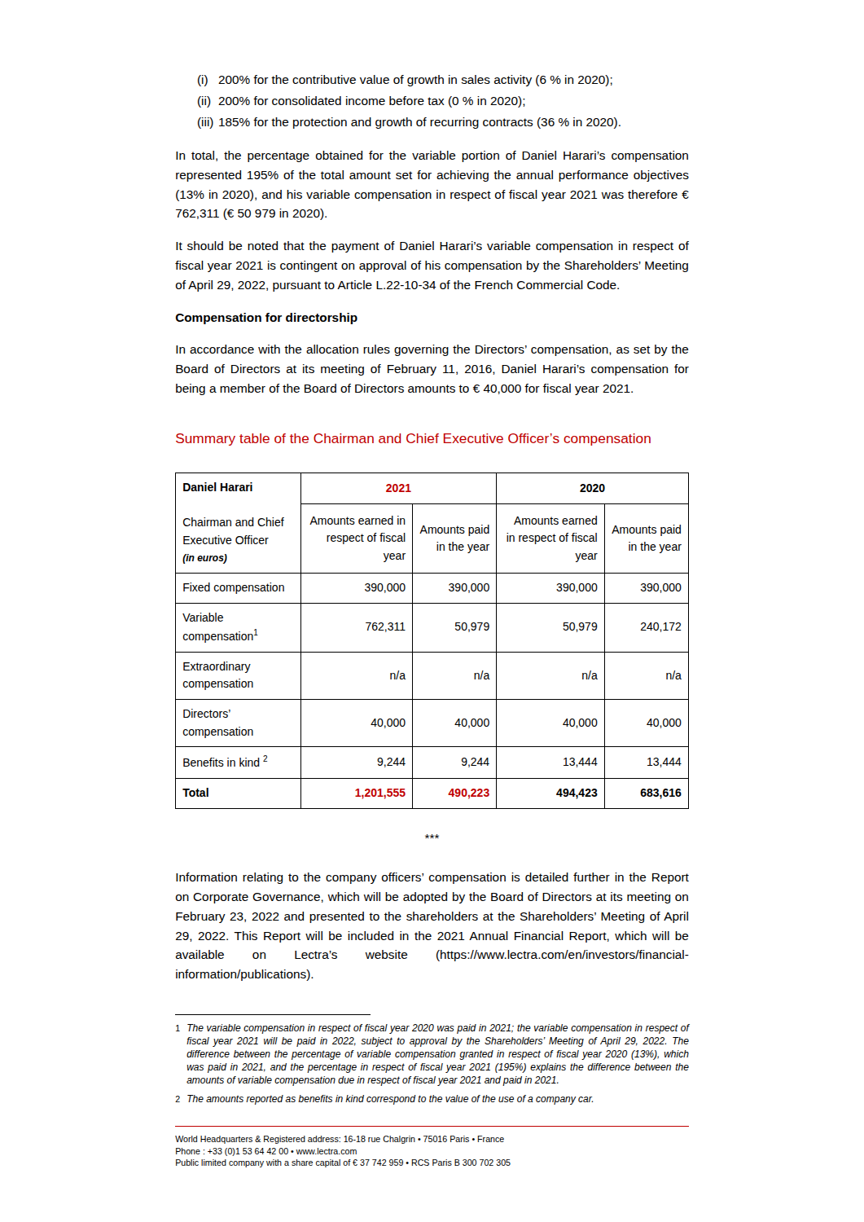(i)
200% for the contributive value of growth in sales activity (6 % in 2020);
(ii)
200% for consolidated income before tax (0 % in 2020);
(iii)
185% for the protection and growth of recurring contracts (36 % in 2020).
In total, the percentage obtained for the variable portion of Daniel Harari’s compensation represented 195% of the total amount set for achieving the annual performance objectives (13% in 2020), and his variable compensation in respect of fiscal year 2021 was therefore € 762,311 (€ 50 979 in 2020).
It should be noted that the payment of Daniel Harari’s variable compensation in respect of fiscal year 2021 is contingent on approval of his compensation by the Shareholders’ Meeting of April 29, 2022, pursuant to Article L.22-10-34 of the French Commercial Code.
Compensation for directorship
In accordance with the allocation rules governing the Directors’ compensation, as set by the Board of Directors at its meeting of February 11, 2016, Daniel Harari’s compensation for being a member of the Board of Directors amounts to € 40,000 for fiscal year 2021.
Summary table of the Chairman and Chief Executive Officer’s compensation
| Daniel Harari Chairman and Chief Executive Officer (in euros) | 2021 | 2020 |
| Amounts earned in respect of fiscal year | Amounts paid in the year | Amounts earned in respect of fiscal year | Amounts paid in the year |
| Fixed compensation | 390,000 | 390,000 | 390,000 | 390,000 |
| Variable compensation 1 | 762,311 | 50,979 | 50,979 | 240,172 |
| Extraordinary compensation | n/a | n/a | n/a | n/a |
| Directors’ compensation | 40,000 | 40,000 | 40,000 | 40,000 |
| Benefits in kind 2 | 9,244 | 9,244 | 13,444 | 13,444 |
| Total | 1,201,555 | 490,223 | 494,423 | 683,616 |
***
Information relating to the company officers’ compensation is detailed further in the Report on Corporate Governance, which will be adopted by the Board of Directors at its meeting on February 23, 2022 and presented to the shareholders at the Shareholders’ Meeting of April 29, 2022. This Report will be included in the 2021 Annual Financial Report, which will be available on Lectra’s website (https://www.lectra.com/en/investors/financial-information/publications).
1
The variable compensation in respect of fiscal year 2020 was paid in 2021; the variable compensation in respect of fiscal year 2021 will be paid in 2022, subject to approval by the Shareholders’ Meeting of April 29, 2022. The difference between the percentage of variable compensation granted in respect of fiscal year 2020 (13%), which was paid in 2021, and the percentage in respect of fiscal year 2021 (195%) explains the difference between the amounts of variable compensation due in respect of fiscal year 2021 and paid in 2021.
2
The amounts reported as benefits in kind correspond to the value of the use of a company car.
World Headquarters & Registered address: 16-18 rue Chalgrin • 75016 Paris • France
Phone : +33 (0)1 53 64 42 00 • www.lectra.com
Public limited company with a share capital of € 37 742 959 • RCS Paris B 300 702 305